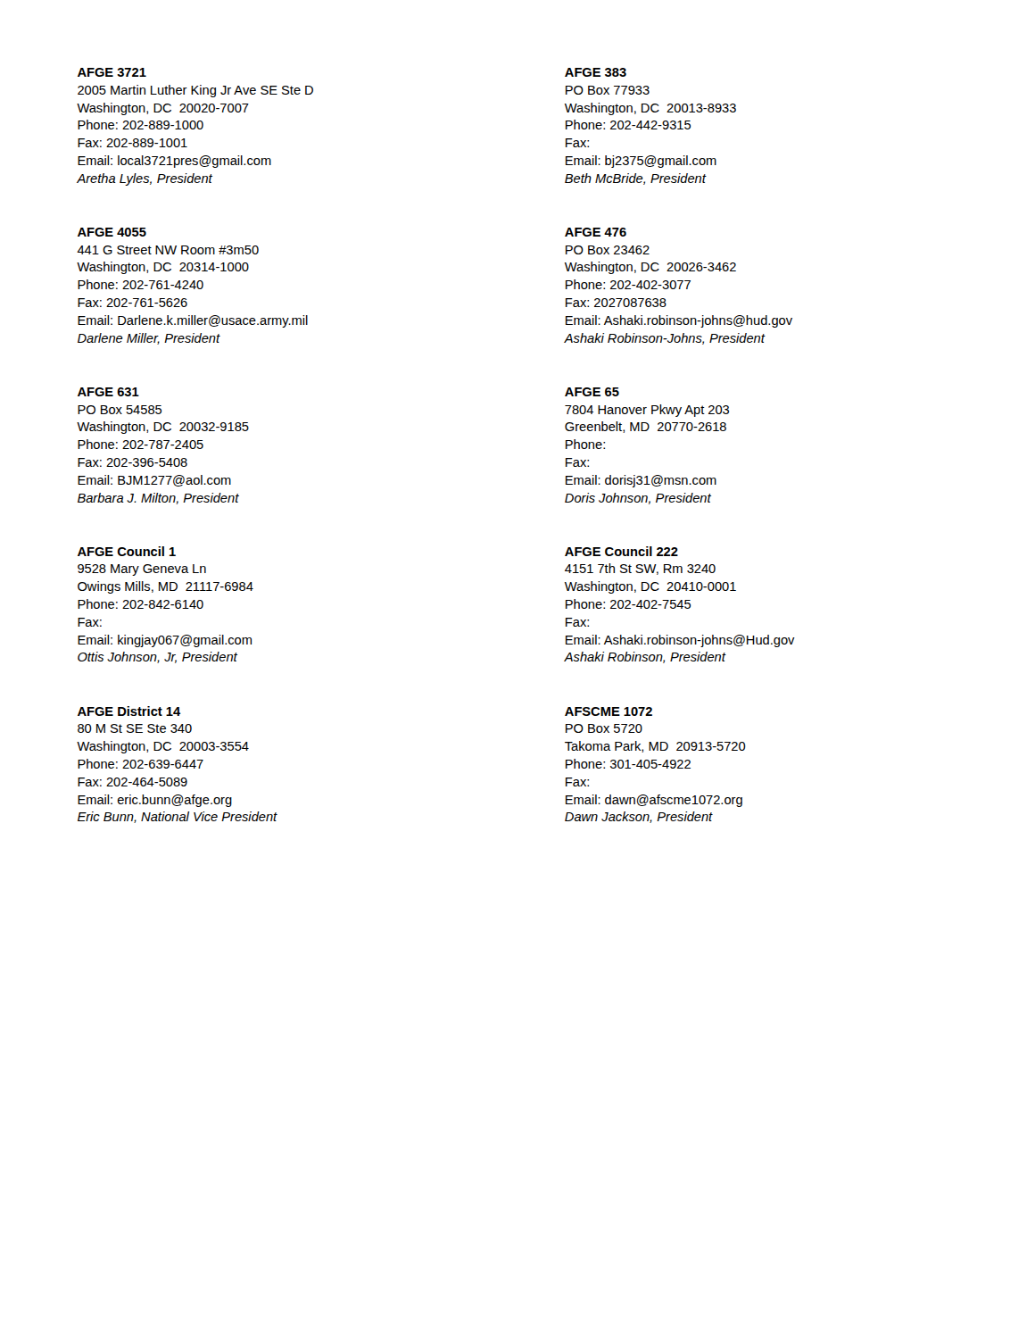AFGE 3721
2005 Martin Luther King Jr Ave SE Ste D
Washington, DC 20020-7007
Phone: 202-889-1000
Fax: 202-889-1001
Email: local3721pres@gmail.com
Aretha Lyles, President
AFGE 383
PO Box 77933
Washington, DC 20013-8933
Phone: 202-442-9315
Fax:
Email: bj2375@gmail.com
Beth McBride, President
AFGE 4055
441 G Street NW Room #3m50
Washington, DC 20314-1000
Phone: 202-761-4240
Fax: 202-761-5626
Email: Darlene.k.miller@usace.army.mil
Darlene Miller, President
AFGE 476
PO Box 23462
Washington, DC 20026-3462
Phone: 202-402-3077
Fax: 2027087638
Email: Ashaki.robinson-johns@hud.gov
Ashaki Robinson-Johns, President
AFGE 631
PO Box 54585
Washington, DC 20032-9185
Phone: 202-787-2405
Fax: 202-396-5408
Email: BJM1277@aol.com
Barbara J. Milton, President
AFGE 65
7804 Hanover Pkwy Apt 203
Greenbelt, MD 20770-2618
Phone:
Fax:
Email: dorisj31@msn.com
Doris Johnson, President
AFGE Council 1
9528 Mary Geneva Ln
Owings Mills, MD 21117-6984
Phone: 202-842-6140
Fax:
Email: kingjay067@gmail.com
Ottis Johnson, Jr, President
AFGE Council 222
4151 7th St SW, Rm 3240
Washington, DC 20410-0001
Phone: 202-402-7545
Fax:
Email: Ashaki.robinson-johns@Hud.gov
Ashaki Robinson, President
AFGE District 14
80 M St SE Ste 340
Washington, DC 20003-3554
Phone: 202-639-6447
Fax: 202-464-5089
Email: eric.bunn@afge.org
Eric Bunn, National Vice President
AFSCME 1072
PO Box 5720
Takoma Park, MD 20913-5720
Phone: 301-405-4922
Fax:
Email: dawn@afscme1072.org
Dawn Jackson, President